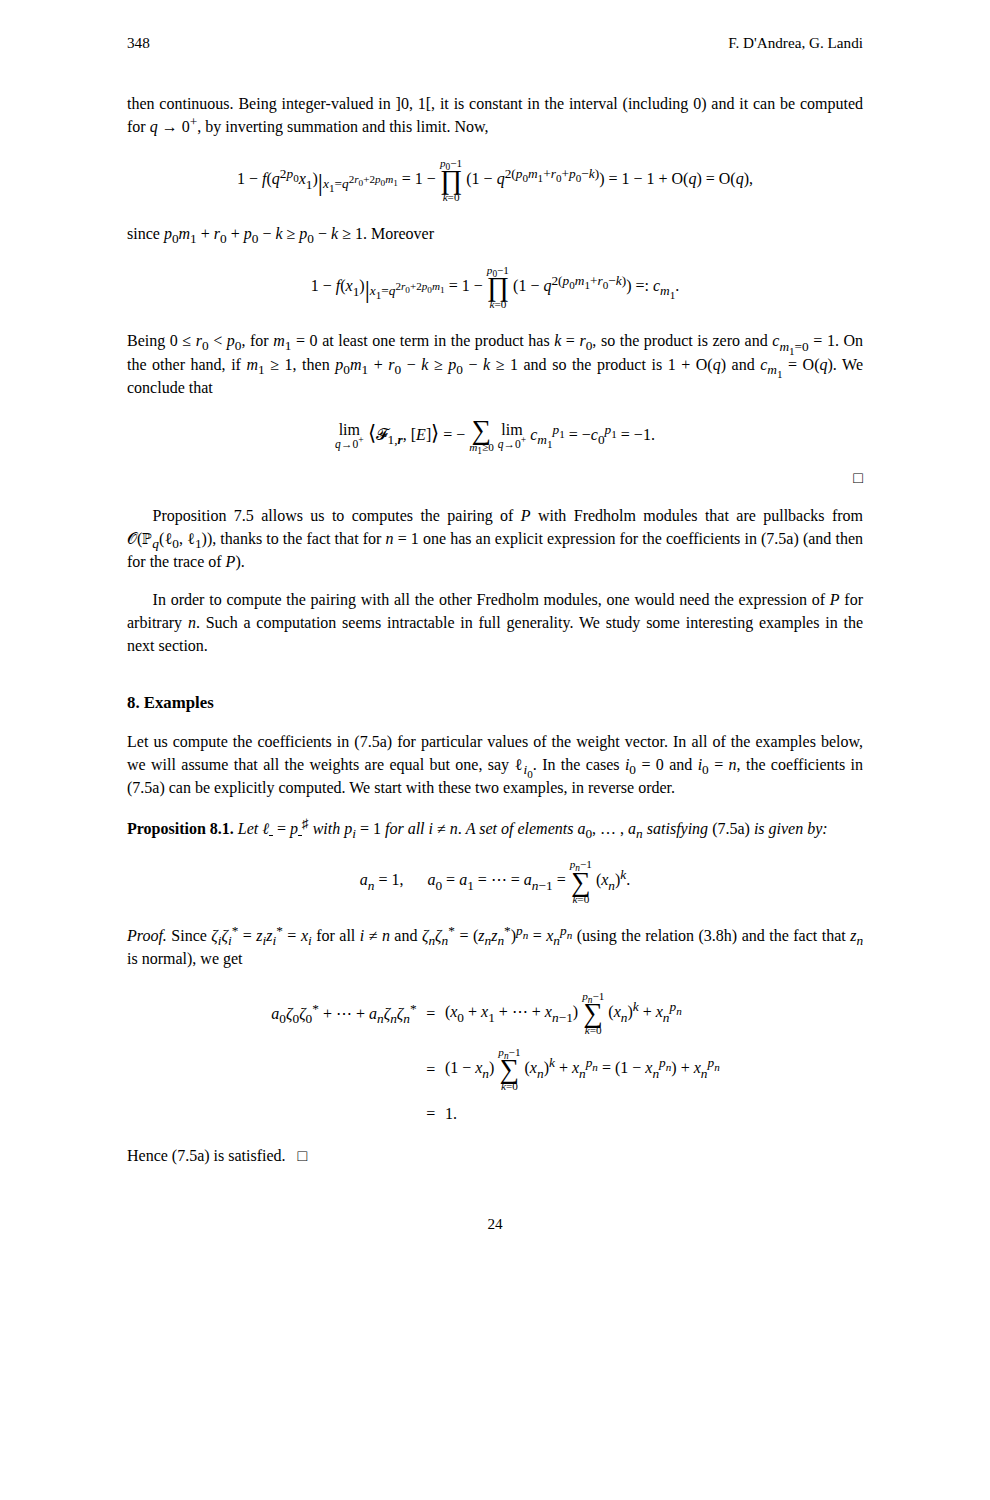348 F. D'Andrea, G. Landi
then continuous. Being integer-valued in ]0, 1[, it is constant in the interval (including 0) and it can be computed for q → 0+, by inverting summation and this limit. Now,
1 − f(q2p0x1)|x1=q2r0+2p0m1 = 1 − p0−1∏k=0 (1 − q2(p0m1+r0+p0−k)) = 1 − 1 + O(q) = O(q),
since p0m1 + r0 + p0 − k ≥ p0 − k ≥ 1. Moreover
1 − f(x1)|x1=q2r0+2p0m1 = 1 − p0−1∏k=0 (1 − q2(p0m1+r0−k)) =: cm1.
Being 0 ≤ r0 < p0, for m1 = 0 at least one term in the product has k = r0, so the product is zero and cm1=0 = 1. On the other hand, if m1 ≥ 1, then p0m1 + r0 − k ≥ p0 − k ≥ 1 and so the product is 1 + O(q) and cm1 = O(q). We conclude that
lim q→0+ ⟨𝓕1,r, [E]⟩ = − ∑m1≥0 lim q→0+ cm1p1 = −c0p1 = −1.
□
Proposition 7.5 allows us to computes the pairing of P with Fredholm modules that are pullbacks from 𝒪(ℙq(ℓ0, ℓ1)), thanks to the fact that for n = 1 one has an explicit expression for the coefficients in (7.5a) (and then for the trace of P).
In order to compute the pairing with all the other Fredholm modules, one would need the expression of P for arbitrary n. Such a computation seems intractable in full generality. We study some interesting examples in the next section.
8. Examples
Let us compute the coefficients in (7.5a) for particular values of the weight vector. In all of the examples below, we will assume that all the weights are equal but one, say ℓi0. In the cases i0 = 0 and i0 = n, the coefficients in (7.5a) can be explicitly computed. We start with these two examples, in reverse order.
Proposition 8.1. Let ℓ = p ♯ with pi = 1 for all i ≠ n. A set of elements a0, … , an satisfying (7.5a) is given by:
an = 1, a0 = a1 = ⋯ = an−1 = pn−1∑k=0 (xn)k.
Proof. Since ζiζi* = zizi* = xi for all i ≠ n and ζnζn* = (znzn*)pn = xnpn (using the relation (3.8h) and the fact that zn is normal), we get
| a 0 ζ 0 ζ 0 * + ⋯ + a n ζ n ζ n * | = | ( x 0 + x 1 + ⋯ + x n −1 ) p n −1 ∑ k =0 ( x n ) k + x n p n |
| | = | (1 − x n ) p n −1 ∑ k =0 ( x n ) k + x n p n = (1 − x n p n ) + x n p n |
| | = | 1. |
Hence (7.5a) is satisfied. □
24